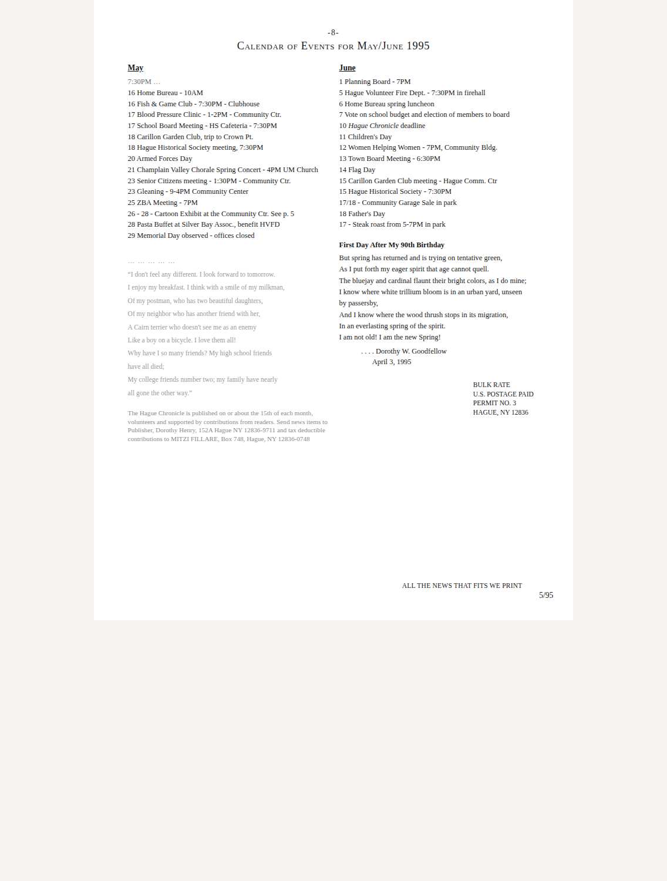-8-
Calendar of Events for May/June 1995
May
7:30PM …
16 Home Bureau - 10AM
16 Fish & Game Club - 7:30PM - Clubhouse
17 Blood Pressure Clinic - 1-2PM - Community Ctr.
17 School Board Meeting - HS Cafeteria - 7:30PM
18 Carillon Garden Club, trip to Crown Pt.
18 Hague Historical Society meeting, 7:30PM
20 Armed Forces Day
21 Champlain Valley Chorale Spring Concert - 4PM UM Church
23 Senior Citizens meeting - 1:30PM - Community Ctr.
23 Gleaning - 9-4PM Community Center
25 ZBA Meeting - 7PM
26 - 28 - Cartoon Exhibit at the Community Ctr. See p. 5
28 Pasta Buffet at Silver Bay Assoc., benefit HVFD
29 Memorial Day observed - offices closed
… … … … …
“I don't feel any different. I look forward to tomorrow.
I enjoy my breakfast. I think with a smile of my milkman,
Of my postman, who has two beautiful daughters,
Of my neighbor who has another friend with her,
A Cairn terrier who doesn't see me as an enemy
Like a boy on a bicycle. I love them all!
Why have I so many friends? My high school friends
have all died;
My college friends number two; my family have nearly
all gone the other way.”
The Hague Chronicle is published on or about the 15th of each month, volunteers and supported by contributions from readers. Send news items to Publisher, Dorothy Henry, 152A Hague NY 12836-9711 and tax deductible contributions to MITZI FILLARE, Box 748, Hague, NY 12836-0748
June
1 Planning Board - 7PM
5 Hague Volunteer Fire Dept. - 7:30PM in firehall
6 Home Bureau spring luncheon
7 Vote on school budget and election of members to board
10 Hague Chronicle deadline
11 Children's Day
12 Women Helping Women - 7PM, Community Bldg.
13 Town Board Meeting - 6:30PM
14 Flag Day
15 Carillon Garden Club meeting - Hague Comm. Ctr
15 Hague Historical Society - 7:30PM
17/18 - Community Garage Sale in park
18 Father's Day
17 - Steak roast from 5-7PM in park
First Day After My 90th Birthday
But spring has returned and is trying on tentative green,
As I put forth my eager spirit that age cannot quell.
The bluejay and cardinal flaunt their bright colors, as I do mine;
I know where white trillium bloom is in an urban yard, unseen
by passersby,
And I know where the wood thrush stops in its migration,
In an everlasting spring of the spirit.
I am not old! I am the new Spring!
. . . . Dorothy W. Goodfellow
April 3, 1995
BULK RATE
U.S. POSTAGE PAID
PERMIT NO. 3
HAGUE, NY 12836
ALL THE NEWS THAT FITS WE PRINT
5/95